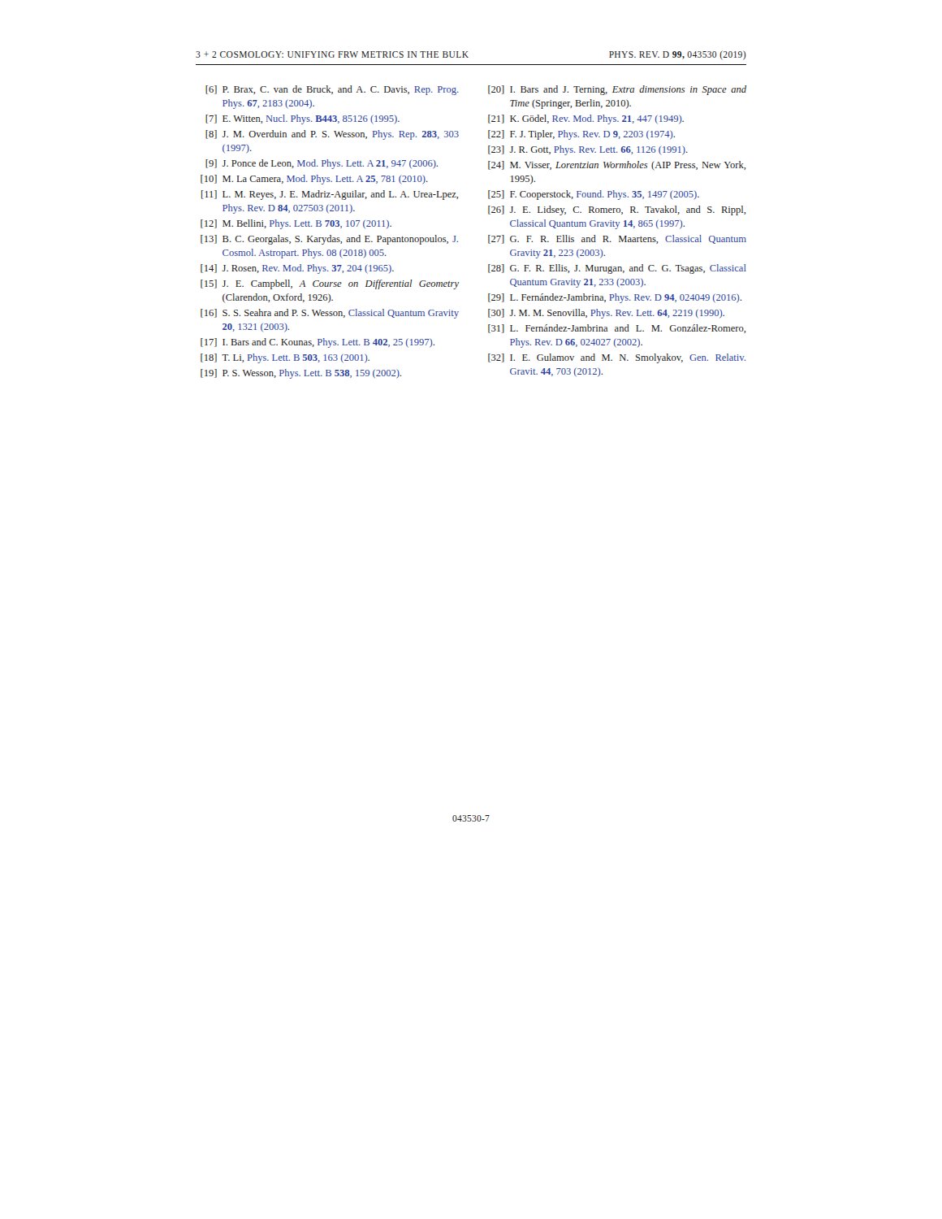3 + 2 COSMOLOGY: UNIFYING FRW METRICS IN THE BULK
PHYS. REV. D 99, 043530 (2019)
[6] P. Brax, C. van de Bruck, and A. C. Davis, Rep. Prog. Phys. 67, 2183 (2004).
[7] E. Witten, Nucl. Phys. B443, 85126 (1995).
[8] J. M. Overduin and P. S. Wesson, Phys. Rep. 283, 303 (1997).
[9] J. Ponce de Leon, Mod. Phys. Lett. A 21, 947 (2006).
[10] M. La Camera, Mod. Phys. Lett. A 25, 781 (2010).
[11] L. M. Reyes, J. E. Madriz-Aguilar, and L. A. Urea-Lpez, Phys. Rev. D 84, 027503 (2011).
[12] M. Bellini, Phys. Lett. B 703, 107 (2011).
[13] B. C. Georgalas, S. Karydas, and E. Papantonopoulos, J. Cosmol. Astropart. Phys. 08 (2018) 005.
[14] J. Rosen, Rev. Mod. Phys. 37, 204 (1965).
[15] J. E. Campbell, A Course on Differential Geometry (Clarendon, Oxford, 1926).
[16] S. S. Seahra and P. S. Wesson, Classical Quantum Gravity 20, 1321 (2003).
[17] I. Bars and C. Kounas, Phys. Lett. B 402, 25 (1997).
[18] T. Li, Phys. Lett. B 503, 163 (2001).
[19] P. S. Wesson, Phys. Lett. B 538, 159 (2002).
[20] I. Bars and J. Terning, Extra dimensions in Space and Time (Springer, Berlin, 2010).
[21] K. Gödel, Rev. Mod. Phys. 21, 447 (1949).
[22] F. J. Tipler, Phys. Rev. D 9, 2203 (1974).
[23] J. R. Gott, Phys. Rev. Lett. 66, 1126 (1991).
[24] M. Visser, Lorentzian Wormholes (AIP Press, New York, 1995).
[25] F. Cooperstock, Found. Phys. 35, 1497 (2005).
[26] J. E. Lidsey, C. Romero, R. Tavakol, and S. Rippl, Classical Quantum Gravity 14, 865 (1997).
[27] G. F. R. Ellis and R. Maartens, Classical Quantum Gravity 21, 223 (2003).
[28] G. F. R. Ellis, J. Murugan, and C. G. Tsagas, Classical Quantum Gravity 21, 233 (2003).
[29] L. Fernández-Jambrina, Phys. Rev. D 94, 024049 (2016).
[30] J. M. M. Senovilla, Phys. Rev. Lett. 64, 2219 (1990).
[31] L. Fernández-Jambrina and L. M. González-Romero, Phys. Rev. D 66, 024027 (2002).
[32] I. E. Gulamov and M. N. Smolyakov, Gen. Relativ. Gravit. 44, 703 (2012).
043530-7